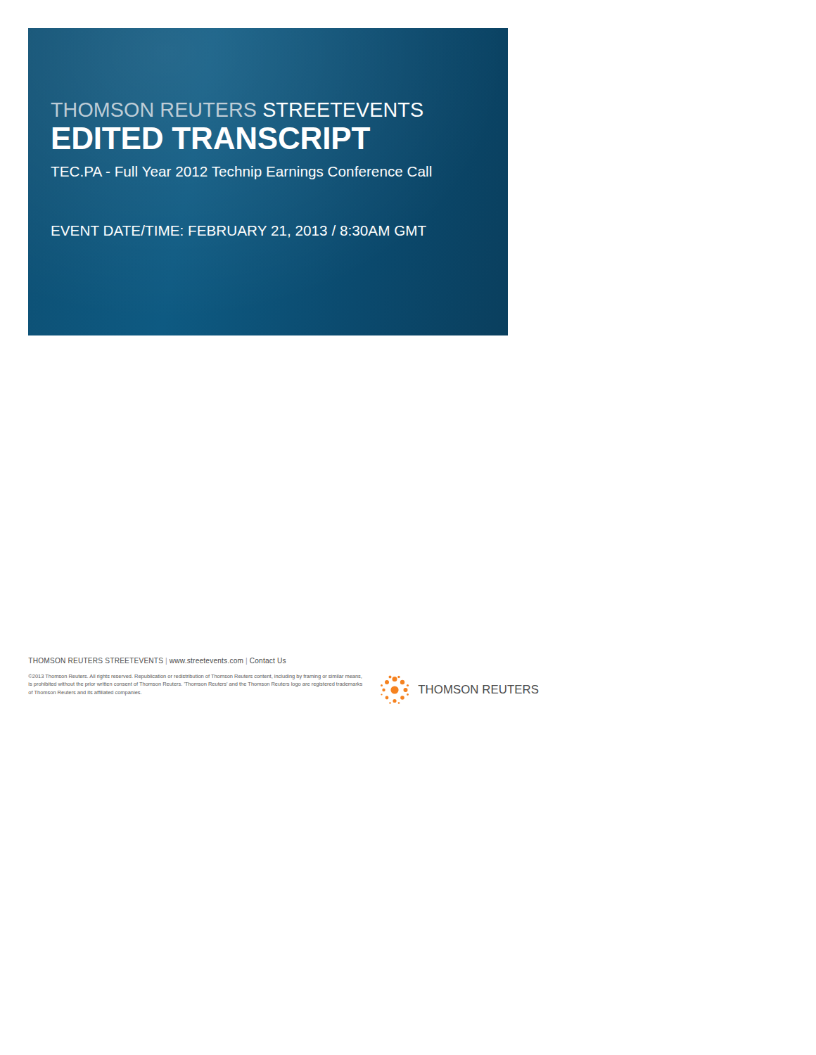THOMSON REUTERS STREETEVENTS
EDITED TRANSCRIPT
TEC.PA - Full Year 2012 Technip Earnings Conference Call
EVENT DATE/TIME: FEBRUARY 21, 2013 / 8:30AM GMT
THOMSON REUTERS STREETEVENTS|www.streetevents.com|Contact Us
©2013 Thomson Reuters. All rights reserved. Republication or redistribution of Thomson Reuters content, including by framing or similar means, is prohibited without the prior written consent of Thomson Reuters. 'Thomson Reuters' and the Thomson Reuters logo are registered trademarks of Thomson Reuters and its affiliated companies.
THOMSON REUTERS